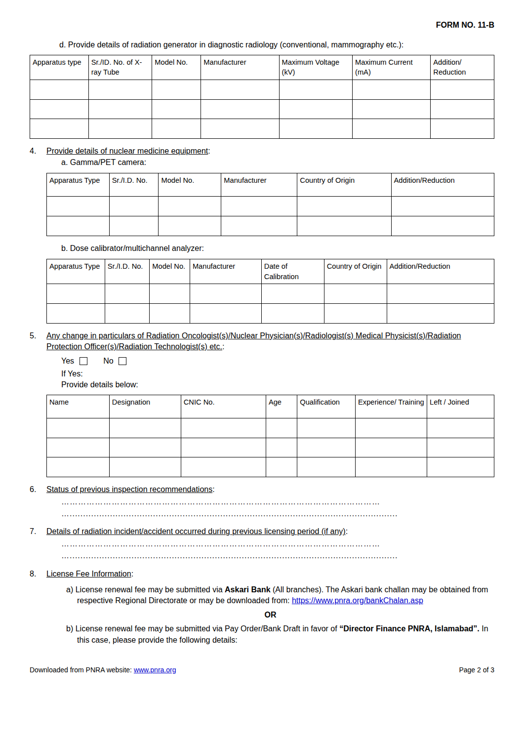FORM NO. 11-B
d. Provide details of radiation generator in diagnostic radiology (conventional, mammography etc.):
| Apparatus type | Sr./ID. No. of X-ray Tube | Model No. | Manufacturer | Maximum Voltage (kV) | Maximum Current (mA) | Addition/ Reduction |
| --- | --- | --- | --- | --- | --- | --- |
4. Provide details of nuclear medicine equipment:
a. Gamma/PET camera:
| Apparatus Type | Sr./I.D. No. | Model No. | Manufacturer | Country of Origin | Addition/Reduction |
| --- | --- | --- | --- | --- | --- |
b. Dose calibrator/multichannel analyzer:
| Apparatus Type | Sr./I.D. No. | Model No. | Manufacturer | Date of Calibration | Country of Origin | Addition/Reduction |
| --- | --- | --- | --- | --- | --- | --- |
5. Any change in particulars of Radiation Oncologist(s)/Nuclear Physician(s)/Radiologist(s) Medical Physicist(s)/Radiation Protection Officer(s)/Radiation Technologist(s) etc.:
Yes No
If Yes:
Provide details below:
| Name | Designation | CNIC No. | Age | Qualification | Experience/ Training | Left / Joined |
| --- | --- | --- | --- | --- | --- | --- |
6. Status of previous inspection recommendations:
……………………………………………………………………………………………………
…..........................................................................................................................
7. Details of radiation incident/accident occurred during previous licensing period (if any):
……………………………………………………………………………………………………
…..........................................................................................................................
8. License Fee Information:
a) License renewal fee may be submitted via Askari Bank (All branches). The Askari bank challan may be obtained from respective Regional Directorate or may be downloaded from: https://www.pnra.org/bankChalan.asp
OR
b) License renewal fee may be submitted via Pay Order/Bank Draft in favor of “Director Finance PNRA, Islamabad”. In this case, please provide the following details:
Downloaded from PNRA website: www.pnra.org Page 2 of 3